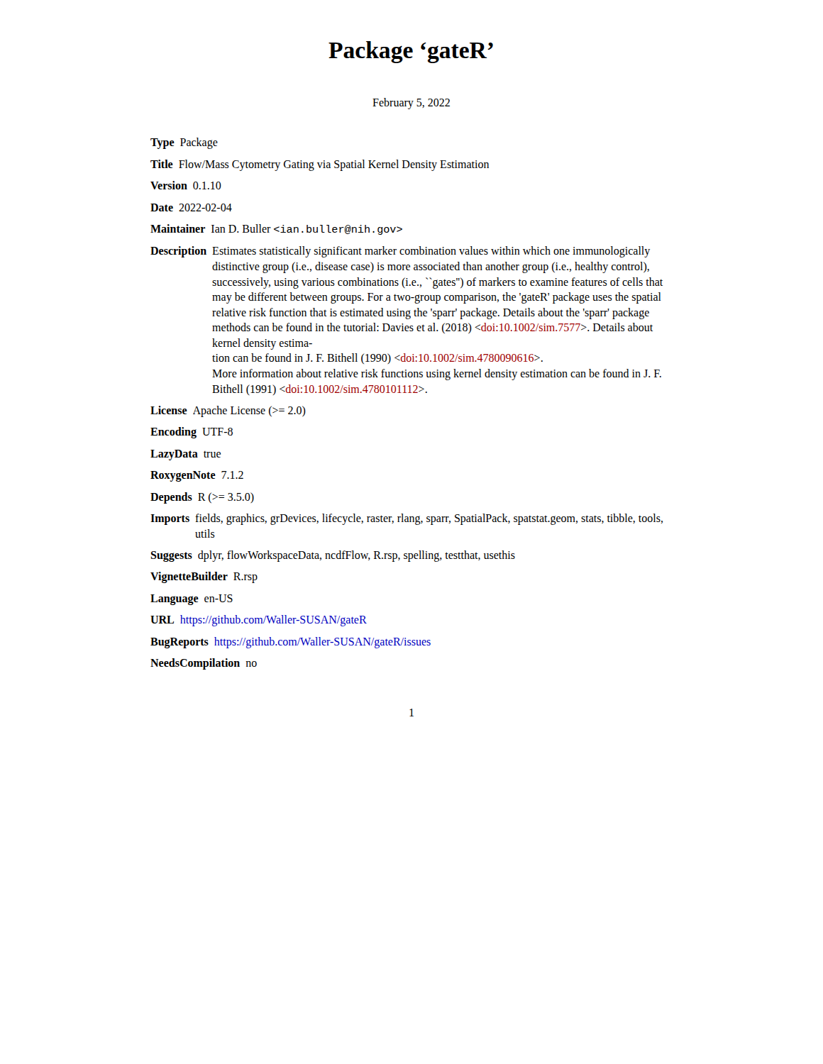Package ‘gateR’
February 5, 2022
Type
Package
Title
Flow/Mass Cytometry Gating via Spatial Kernel Density Estimation
Version
0.1.10
Date
2022-02-04
Maintainer
Ian D. Buller <ian.buller@nih.gov>
Description
Estimates statistically significant marker combination values within which one immunologically distinctive group (i.e., disease case) is more associated than another group (i.e., healthy control), successively, using various combinations (i.e., ``gates'') of markers to examine features of cells that may be different between groups. For a two-group comparison, the 'gateR' package uses the spatial relative risk function that is estimated using the 'sparr' package. Details about the 'sparr' package methods can be found in the tutorial: Davies et al. (2018) <doi:10.1002/sim.7577>. Details about kernel density estima-
tion can be found in J. F. Bithell (1990) <doi:10.1002/sim.4780090616>.
More information about relative risk functions using kernel density estimation can be found in J. F. Bithell (1991) <doi:10.1002/sim.4780101112>.
License
Apache License (>= 2.0)
Encoding
UTF-8
LazyData
true
RoxygenNote
7.1.2
Depends
R (>= 3.5.0)
Imports
fields, graphics, grDevices, lifecycle, raster, rlang, sparr, SpatialPack, spatstat.geom, stats, tibble, tools, utils
Suggests
dplyr, flowWorkspaceData, ncdfFlow, R.rsp, spelling, testthat, usethis
VignetteBuilder
R.rsp
Language
en-US
URL
https://github.com/Waller-SUSAN/gateR
BugReports
https://github.com/Waller-SUSAN/gateR/issues
NeedsCompilation
no
1